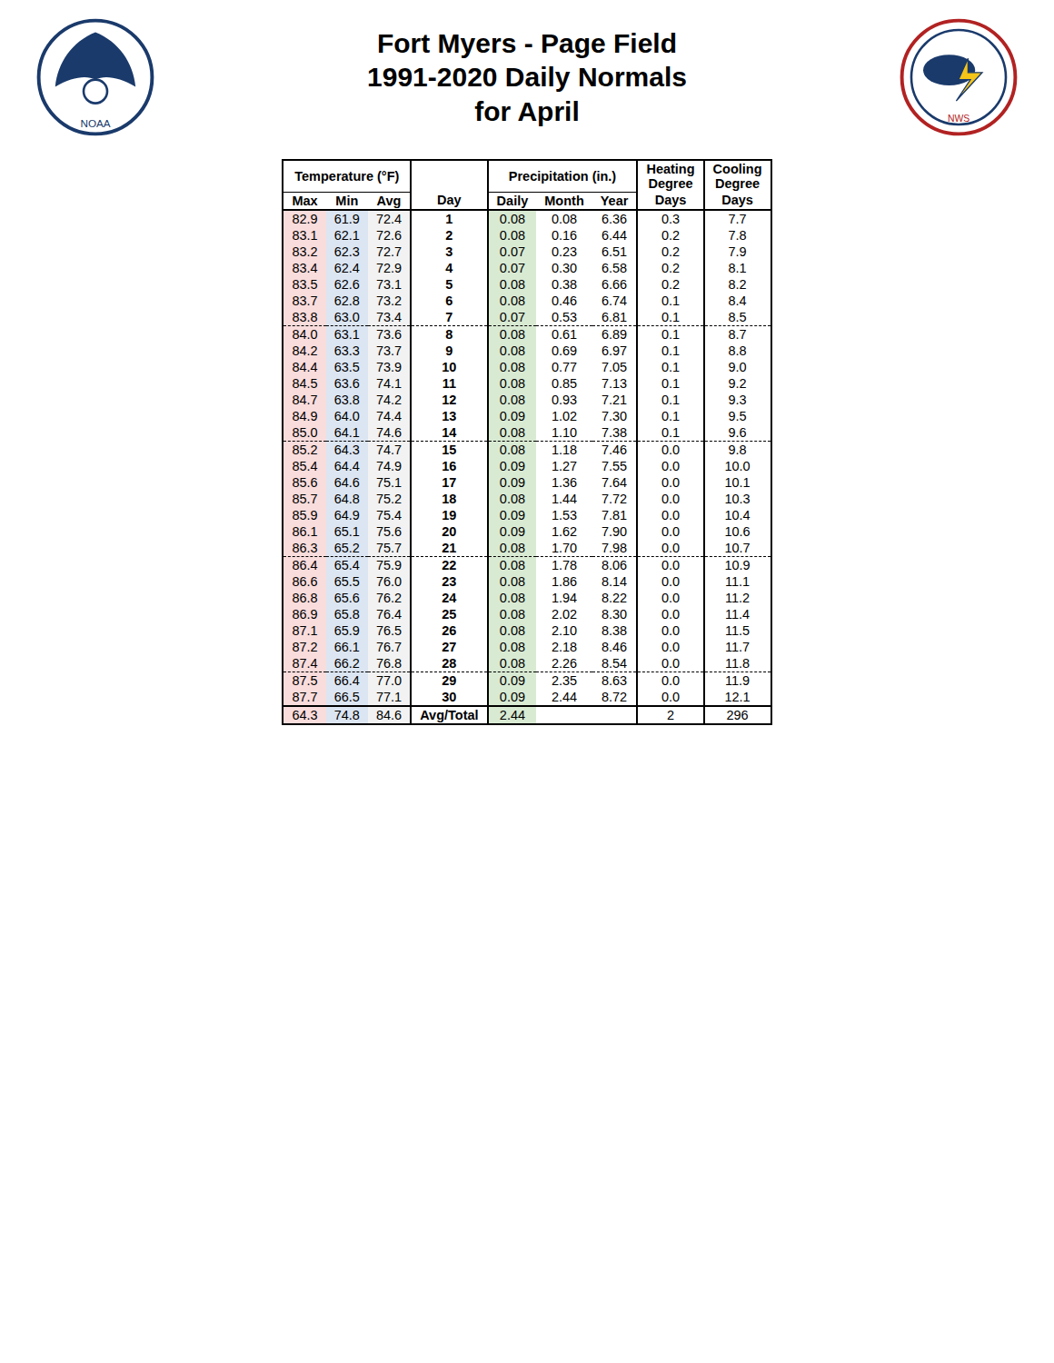Fort Myers - Page Field
1991-2020 Daily Normals
for April
| Temperature (°F) | | Precipitation (in.) | Heating Degree | Cooling Degree |
| --- | --- | --- | --- | --- |
| Max | Min | Avg | Day | Daily | Month | Year | Days | Days |
| 82.9 | 61.9 | 72.4 | 1 | 0.08 | 0.08 | 6.36 | 0.3 | 7.7 |
| 83.1 | 62.1 | 72.6 | 2 | 0.08 | 0.16 | 6.44 | 0.2 | 7.8 |
| 83.2 | 62.3 | 72.7 | 3 | 0.07 | 0.23 | 6.51 | 0.2 | 7.9 |
| 83.4 | 62.4 | 72.9 | 4 | 0.07 | 0.30 | 6.58 | 0.2 | 8.1 |
| 83.5 | 62.6 | 73.1 | 5 | 0.08 | 0.38 | 6.66 | 0.2 | 8.2 |
| 83.7 | 62.8 | 73.2 | 6 | 0.08 | 0.46 | 6.74 | 0.1 | 8.4 |
| 83.8 | 63.0 | 73.4 | 7 | 0.07 | 0.53 | 6.81 | 0.1 | 8.5 |
| 84.0 | 63.1 | 73.6 | 8 | 0.08 | 0.61 | 6.89 | 0.1 | 8.7 |
| 84.2 | 63.3 | 73.7 | 9 | 0.08 | 0.69 | 6.97 | 0.1 | 8.8 |
| 84.4 | 63.5 | 73.9 | 10 | 0.08 | 0.77 | 7.05 | 0.1 | 9.0 |
| 84.5 | 63.6 | 74.1 | 11 | 0.08 | 0.85 | 7.13 | 0.1 | 9.2 |
| 84.7 | 63.8 | 74.2 | 12 | 0.08 | 0.93 | 7.21 | 0.1 | 9.3 |
| 84.9 | 64.0 | 74.4 | 13 | 0.09 | 1.02 | 7.30 | 0.1 | 9.5 |
| 85.0 | 64.1 | 74.6 | 14 | 0.08 | 1.10 | 7.38 | 0.1 | 9.6 |
| 85.2 | 64.3 | 74.7 | 15 | 0.08 | 1.18 | 7.46 | 0.0 | 9.8 |
| 85.4 | 64.4 | 74.9 | 16 | 0.09 | 1.27 | 7.55 | 0.0 | 10.0 |
| 85.6 | 64.6 | 75.1 | 17 | 0.09 | 1.36 | 7.64 | 0.0 | 10.1 |
| 85.7 | 64.8 | 75.2 | 18 | 0.08 | 1.44 | 7.72 | 0.0 | 10.3 |
| 85.9 | 64.9 | 75.4 | 19 | 0.09 | 1.53 | 7.81 | 0.0 | 10.4 |
| 86.1 | 65.1 | 75.6 | 20 | 0.09 | 1.62 | 7.90 | 0.0 | 10.6 |
| 86.3 | 65.2 | 75.7 | 21 | 0.08 | 1.70 | 7.98 | 0.0 | 10.7 |
| 86.4 | 65.4 | 75.9 | 22 | 0.08 | 1.78 | 8.06 | 0.0 | 10.9 |
| 86.6 | 65.5 | 76.0 | 23 | 0.08 | 1.86 | 8.14 | 0.0 | 11.1 |
| 86.8 | 65.6 | 76.2 | 24 | 0.08 | 1.94 | 8.22 | 0.0 | 11.2 |
| 86.9 | 65.8 | 76.4 | 25 | 0.08 | 2.02 | 8.30 | 0.0 | 11.4 |
| 87.1 | 65.9 | 76.5 | 26 | 0.08 | 2.10 | 8.38 | 0.0 | 11.5 |
| 87.2 | 66.1 | 76.7 | 27 | 0.08 | 2.18 | 8.46 | 0.0 | 11.7 |
| 87.4 | 66.2 | 76.8 | 28 | 0.08 | 2.26 | 8.54 | 0.0 | 11.8 |
| 87.5 | 66.4 | 77.0 | 29 | 0.09 | 2.35 | 8.63 | 0.0 | 11.9 |
| 87.7 | 66.5 | 77.1 | 30 | 0.09 | 2.44 | 8.72 | 0.0 | 12.1 |
| 64.3 | 74.8 | 84.6 | Avg/Total | 2.44 | | | 2 | 296 |